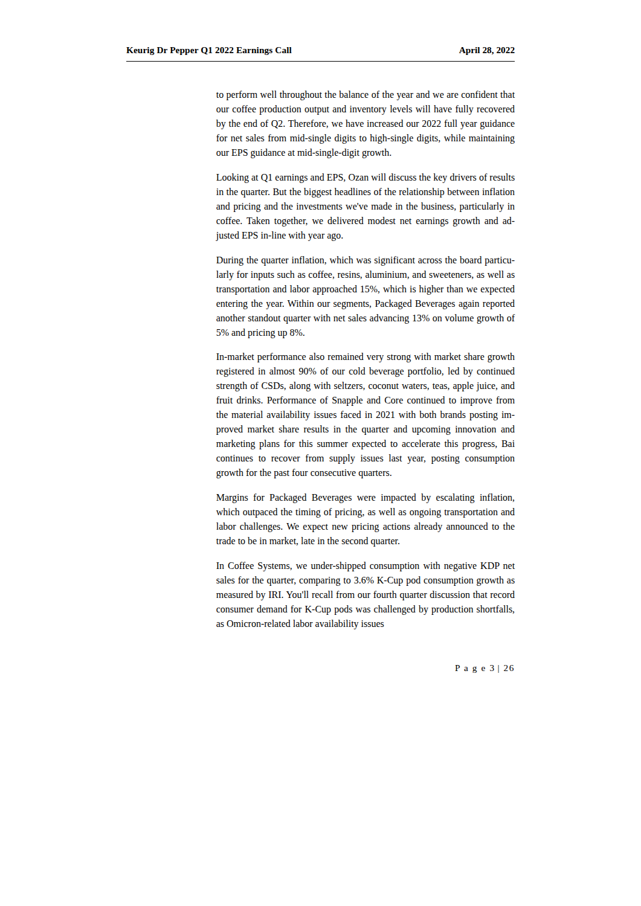Keurig Dr Pepper Q1 2022 Earnings Call
April 28, 2022
to perform well throughout the balance of the year and we are confident that our coffee production output and inventory levels will have fully recovered by the end of Q2. Therefore, we have increased our 2022 full year guidance for net sales from mid-single digits to high-single digits, while maintaining our EPS guidance at mid-single-digit growth.
Looking at Q1 earnings and EPS, Ozan will discuss the key drivers of results in the quarter. But the biggest headlines of the relationship between inflation and pricing and the investments we've made in the business, particularly in coffee. Taken together, we delivered modest net earnings growth and adjusted EPS in-line with year ago.
During the quarter inflation, which was significant across the board particularly for inputs such as coffee, resins, aluminium, and sweeteners, as well as transportation and labor approached 15%, which is higher than we expected entering the year. Within our segments, Packaged Beverages again reported another standout quarter with net sales advancing 13% on volume growth of 5% and pricing up 8%.
In-market performance also remained very strong with market share growth registered in almost 90% of our cold beverage portfolio, led by continued strength of CSDs, along with seltzers, coconut waters, teas, apple juice, and fruit drinks. Performance of Snapple and Core continued to improve from the material availability issues faced in 2021 with both brands posting improved market share results in the quarter and upcoming innovation and marketing plans for this summer expected to accelerate this progress, Bai continues to recover from supply issues last year, posting consumption growth for the past four consecutive quarters.
Margins for Packaged Beverages were impacted by escalating inflation, which outpaced the timing of pricing, as well as ongoing transportation and labor challenges. We expect new pricing actions already announced to the trade to be in market, late in the second quarter.
In Coffee Systems, we under-shipped consumption with negative KDP net sales for the quarter, comparing to 3.6% K-Cup pod consumption growth as measured by IRI. You'll recall from our fourth quarter discussion that record consumer demand for K-Cup pods was challenged by production shortfalls, as Omicron-related labor availability issues
P a g e 3 | 26